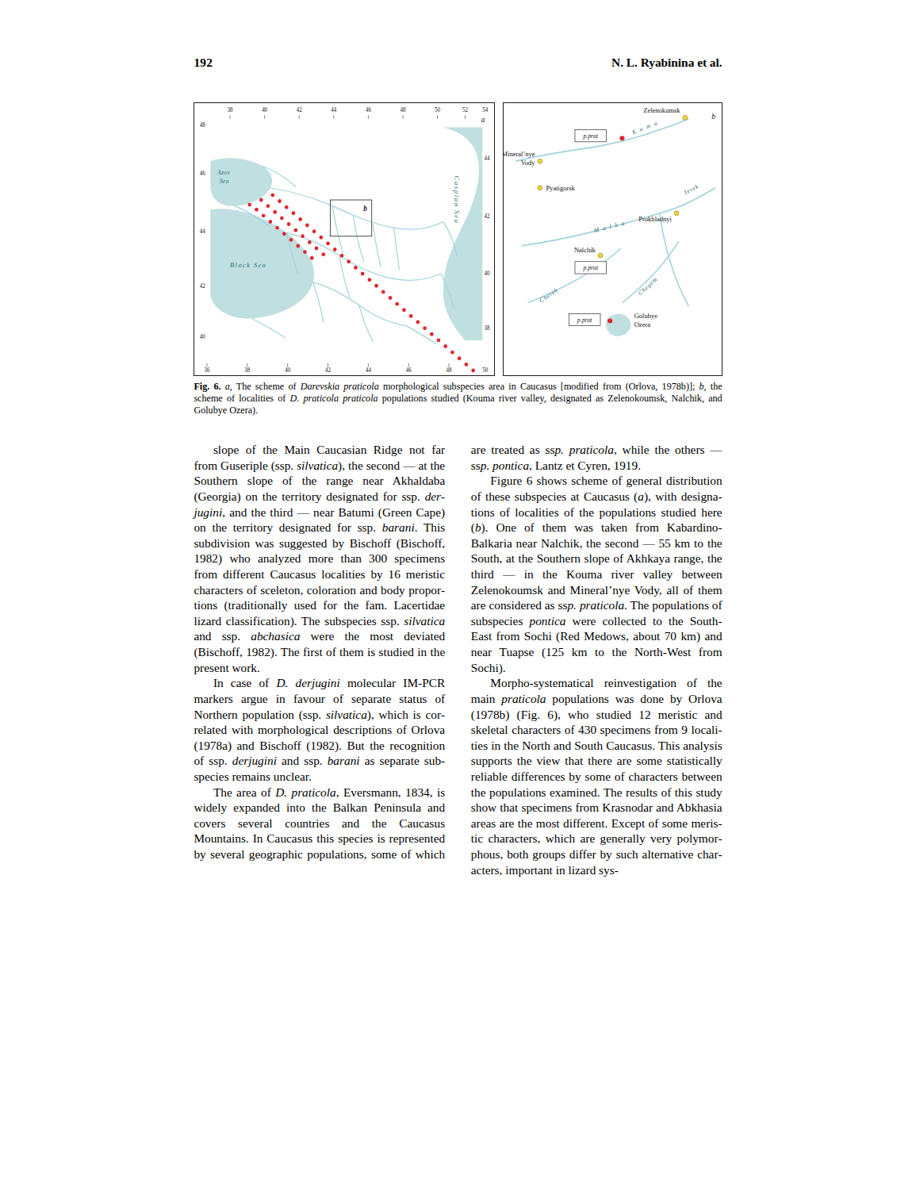192 N. L. Ryabinina et al.
38 40 42 44 46 48 50 52 54 36 38 40 42 44 46 48 50 48 46 44 42 40 44 42 40 38 a Azov Sea Black Sea Caspian Sea b
b K u m a M a l k a Terek Cherek Chegem Zelenokumsk Mineral’nye Vody Pyatigorsk Prokhladnyi Nalchik Golubye Ozera p.prat p.prat p.prat
Fig. 6. a, The scheme of Darevskia praticola morphological subspecies area in Caucasus [modified from (Orlova, 1978b)]; b, the scheme of localities of D. praticola praticola populations studied (Kouma river valley, designated as Zelenokoumsk, Nalchik, and Golubye Ozera).
slope of the Main Caucasian Ridge not far from Guseriple (ssp. silvatica), the second — at the Southern slope of the range near Akhaldaba (Georgia) on the territory designated for ssp. derjugini, and the third — near Batumi (Green Cape) on the territory designated for ssp. barani. This subdivision was suggested by Bischoff (Bischoff, 1982) who analyzed more than 300 specimens from different Caucasus localities by 16 meristic characters of sceleton, coloration and body proportions (traditionally used for the fam. Lacertidae lizard classification). The subspecies ssp. silvatica and ssp. abchasica were the most deviated (Bischoff, 1982). The first of them is studied in the present work.
In case of D. derjugini molecular IM-PCR markers argue in favour of separate status of Northern population (ssp. silvatica), which is correlated with morphological descriptions of Orlova (1978a) and Bischoff (1982). But the recognition of ssp. derjugini and ssp. barani as separate subspecies remains unclear.
The area of D. praticola, Eversmann, 1834, is widely expanded into the Balkan Peninsula and covers several countries and the Caucasus Mountains. In Caucasus this species is represented by several geographic populations, some of which are treated as ssp. praticola, while the others — ssp. pontica, Lantz et Cyren, 1919.
Figure 6 shows scheme of general distribution of these subspecies at Caucasus (a), with designations of localities of the populations studied here (b). One of them was taken from Kabardino-Balkaria near Nalchik, the second — 55 km to the South, at the Southern slope of Akhkaya range, the third — in the Kouma river valley between Zelenokoumsk and Mineral’nye Vody, all of them are considered as ssp. praticola. The populations of subspecies pontica were collected to the South-East from Sochi (Red Medows, about 70 km) and near Tuapse (125 km to the North-West from Sochi).
Morpho-systematical reinvestigation of the main praticola populations was done by Orlova (1978b) (Fig. 6), who studied 12 meristic and skeletal characters of 430 specimens from 9 localities in the North and South Caucasus. This analysis supports the view that there are some statistically reliable differences by some of characters between the populations examined. The results of this study show that specimens from Krasnodar and Abkhasia areas are the most different. Except of some meristic characters, which are generally very polymorphous, both groups differ by such alternative characters, important in lizard sys-